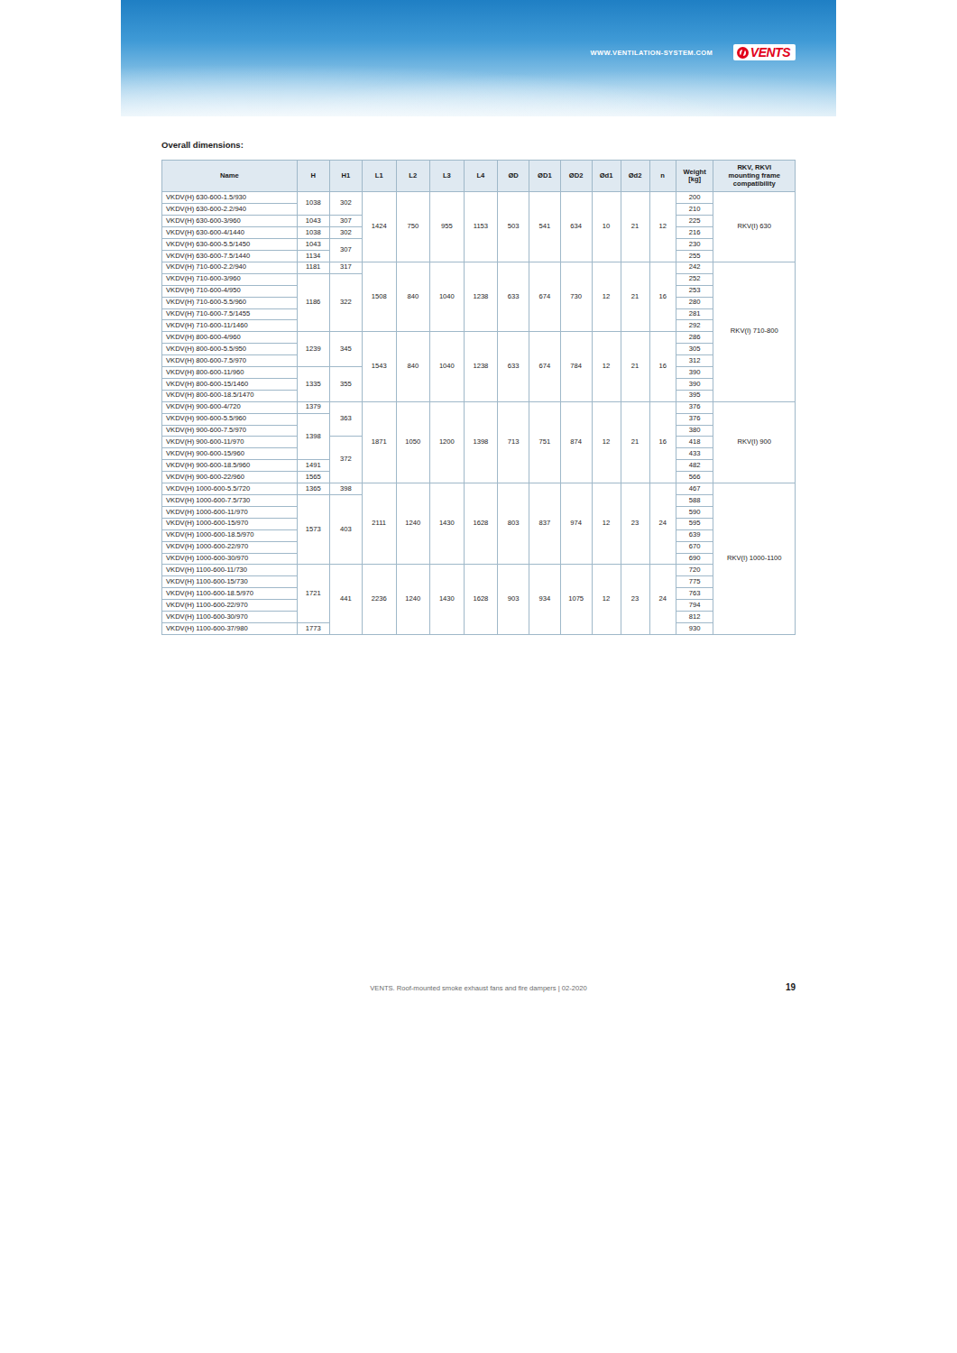WWW.VENTILATION-SYSTEM.COM VENTS
Overall dimensions:
| Name | H | H1 | L1 | L2 | L3 | L4 | ØD | ØD1 | ØD2 | Ød1 | Ød2 | n | Weight [kg] | RKV, RKVI mounting frame compatibility |
| --- | --- | --- | --- | --- | --- | --- | --- | --- | --- | --- | --- | --- | --- | --- |
| VKDV(H) 630-600-1.5/930 | 1038 | 302 | 1424 | 750 | 955 | 1153 | 503 | 541 | 634 | 10 | 21 | 12 | 200 | RKV(I) 630 |
| VKDV(H) 630-600-2.2/940 | 210 |
| VKDV(H) 630-600-3/960 | 1043 | 307 | 225 |
| VKDV(H) 630-600-4/1440 | 1038 | 302 | 216 |
| VKDV(H) 630-600-5.5/1450 | 1043 | 307 | 230 |
| VKDV(H) 630-600-7.5/1440 | 1134 | 255 |
| VKDV(H) 710-600-2.2/940 | 1181 | 317 | 1508 | 840 | 1040 | 1238 | 633 | 674 | 730 | 12 | 21 | 16 | 242 | RKV(I) 710-800 |
| VKDV(H) 710-600-3/960 | 1186 | 322 | 252 |
| VKDV(H) 710-600-4/950 | 253 |
| VKDV(H) 710-600-5.5/960 | 280 |
| VKDV(H) 710-600-7.5/1455 | 281 |
| VKDV(H) 710-600-11/1460 | 292 |
| VKDV(H) 800-600-4/960 | 1239 | 345 | 1543 | 840 | 1040 | 1238 | 633 | 674 | 784 | 12 | 21 | 16 | 286 |
| VKDV(H) 800-600-5.5/950 | 305 |
| VKDV(H) 800-600-7.5/970 | 312 |
| VKDV(H) 800-600-11/960 | 1335 | 355 | 390 |
| VKDV(H) 800-600-15/1460 | 390 |
| VKDV(H) 800-600-18.5/1470 | 395 |
| VKDV(H) 900-600-4/720 | 1379 | 363 | 1871 | 1050 | 1200 | 1398 | 713 | 751 | 874 | 12 | 21 | 16 | 376 | RKV(I) 900 |
| VKDV(H) 900-600-5.5/960 | 1398 | 376 |
| VKDV(H) 900-600-7.5/970 | 380 |
| VKDV(H) 900-600-11/970 | 372 | 418 |
| VKDV(H) 900-600-15/960 | 433 |
| VKDV(H) 900-600-18.5/960 | 1491 | 482 |
| VKDV(H) 900-600-22/960 | 1565 | 566 |
| VKDV(H) 1000-600-5.5/720 | 1365 | 398 | 2111 | 1240 | 1430 | 1628 | 803 | 837 | 974 | 12 | 23 | 24 | 467 | RKV(I) 1000-1100 |
| VKDV(H) 1000-600-7.5/730 | 1573 | 403 | 588 |
| VKDV(H) 1000-600-11/970 | 590 |
| VKDV(H) 1000-600-15/970 | 595 |
| VKDV(H) 1000-600-18.5/970 | 639 |
| VKDV(H) 1000-600-22/970 | 670 |
| VKDV(H) 1000-600-30/970 | 690 |
| VKDV(H) 1100-600-11/730 | 1721 | 441 | 2236 | 1240 | 1430 | 1628 | 903 | 934 | 1075 | 12 | 23 | 24 | 720 |
| VKDV(H) 1100-600-15/730 | 775 |
| VKDV(H) 1100-600-18.5/970 | 763 |
| VKDV(H) 1100-600-22/970 | 794 |
| VKDV(H) 1100-600-30/970 | 812 |
| VKDV(H) 1100-600-37/980 | 1773 | 930 |
VENTS. Roof-mounted smoke exhaust fans and fire dampers | 02-2020 19